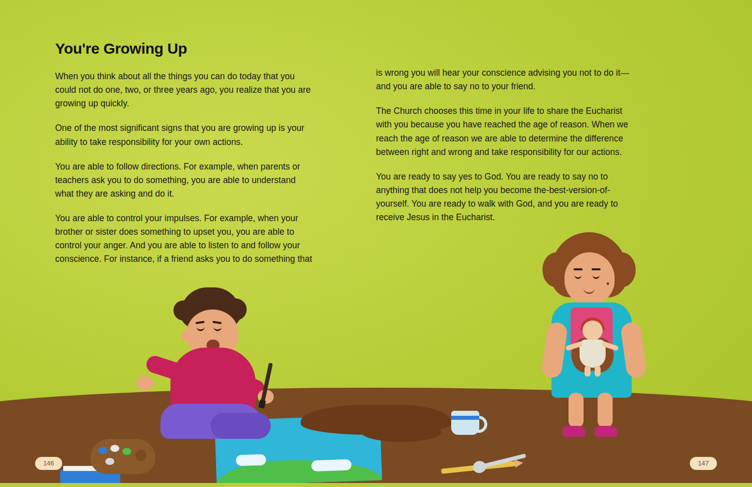You're Growing Up
When you think about all the things you can do today that you could not do one, two, or three years ago, you realize that you are growing up quickly.
One of the most significant signs that you are growing up is your ability to take responsibility for your own actions.
You are able to follow directions. For example, when parents or teachers ask you to do something, you are able to understand what they are asking and do it.
You are able to control your impulses. For example, when your brother or sister does something to upset you, you are able to control your anger. And you are able to listen to and follow your conscience. For instance, if a friend asks you to do something that
is wrong you will hear your conscience advising you not to do it—and you are able to say no to your friend.
The Church chooses this time in your life to share the Eucharist with you because you have reached the age of reason. When we reach the age of reason we are able to determine the difference between right and wrong and take responsibility for our actions.
You are ready to say yes to God. You are ready to say no to anything that does not help you become the-best-version-of-yourself. You are ready to walk with God, and you are ready to receive Jesus in the Eucharist.
146
147